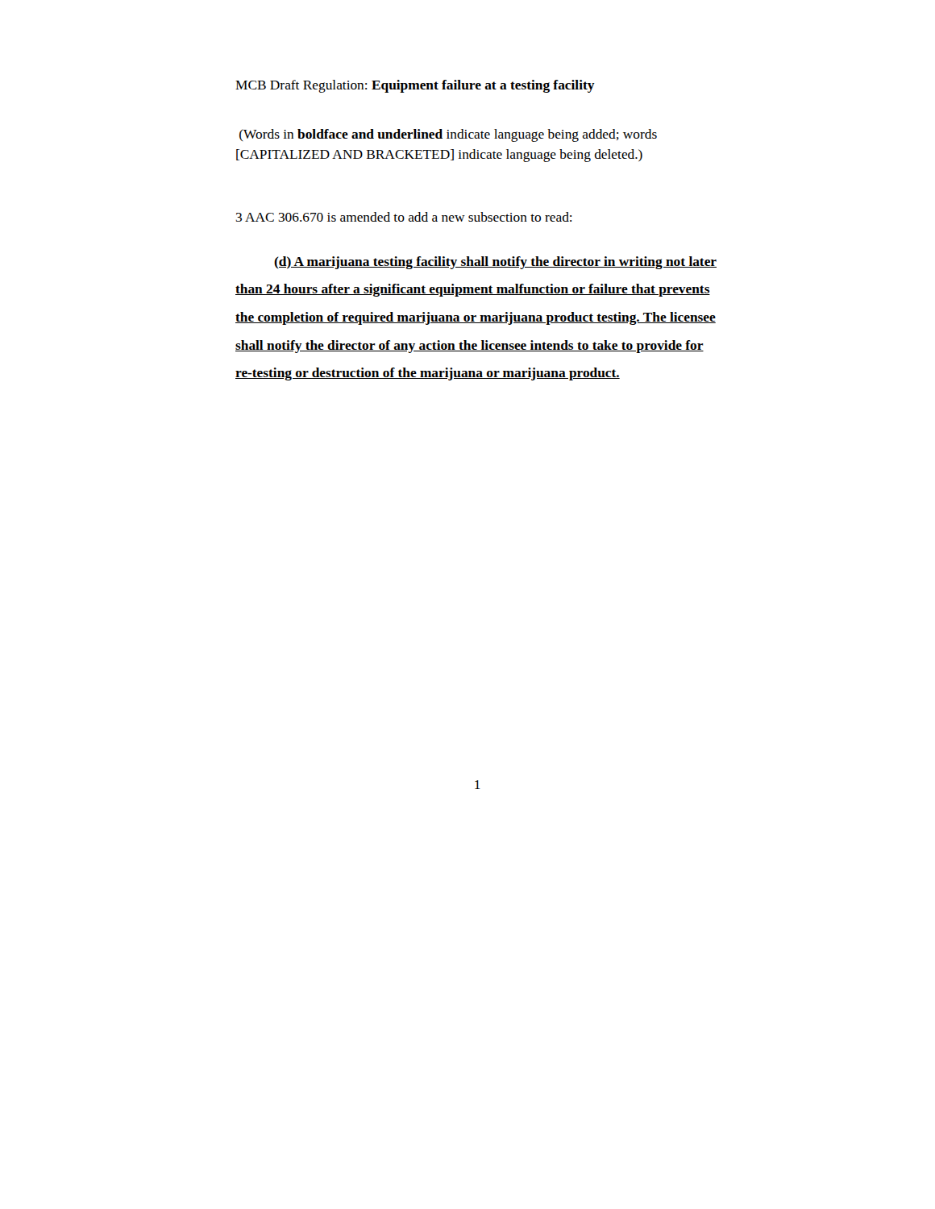MCB Draft Regulation: Equipment failure at a testing facility
(Words in boldface and underlined indicate language being added; words [CAPITALIZED AND BRACKETED] indicate language being deleted.)
3 AAC 306.670 is amended to add a new subsection to read:
(d) A marijuana testing facility shall notify the director in writing not later than 24 hours after a significant equipment malfunction or failure that prevents the completion of required marijuana or marijuana product testing. The licensee shall notify the director of any action the licensee intends to take to provide for re-testing or destruction of the marijuana or marijuana product.
1